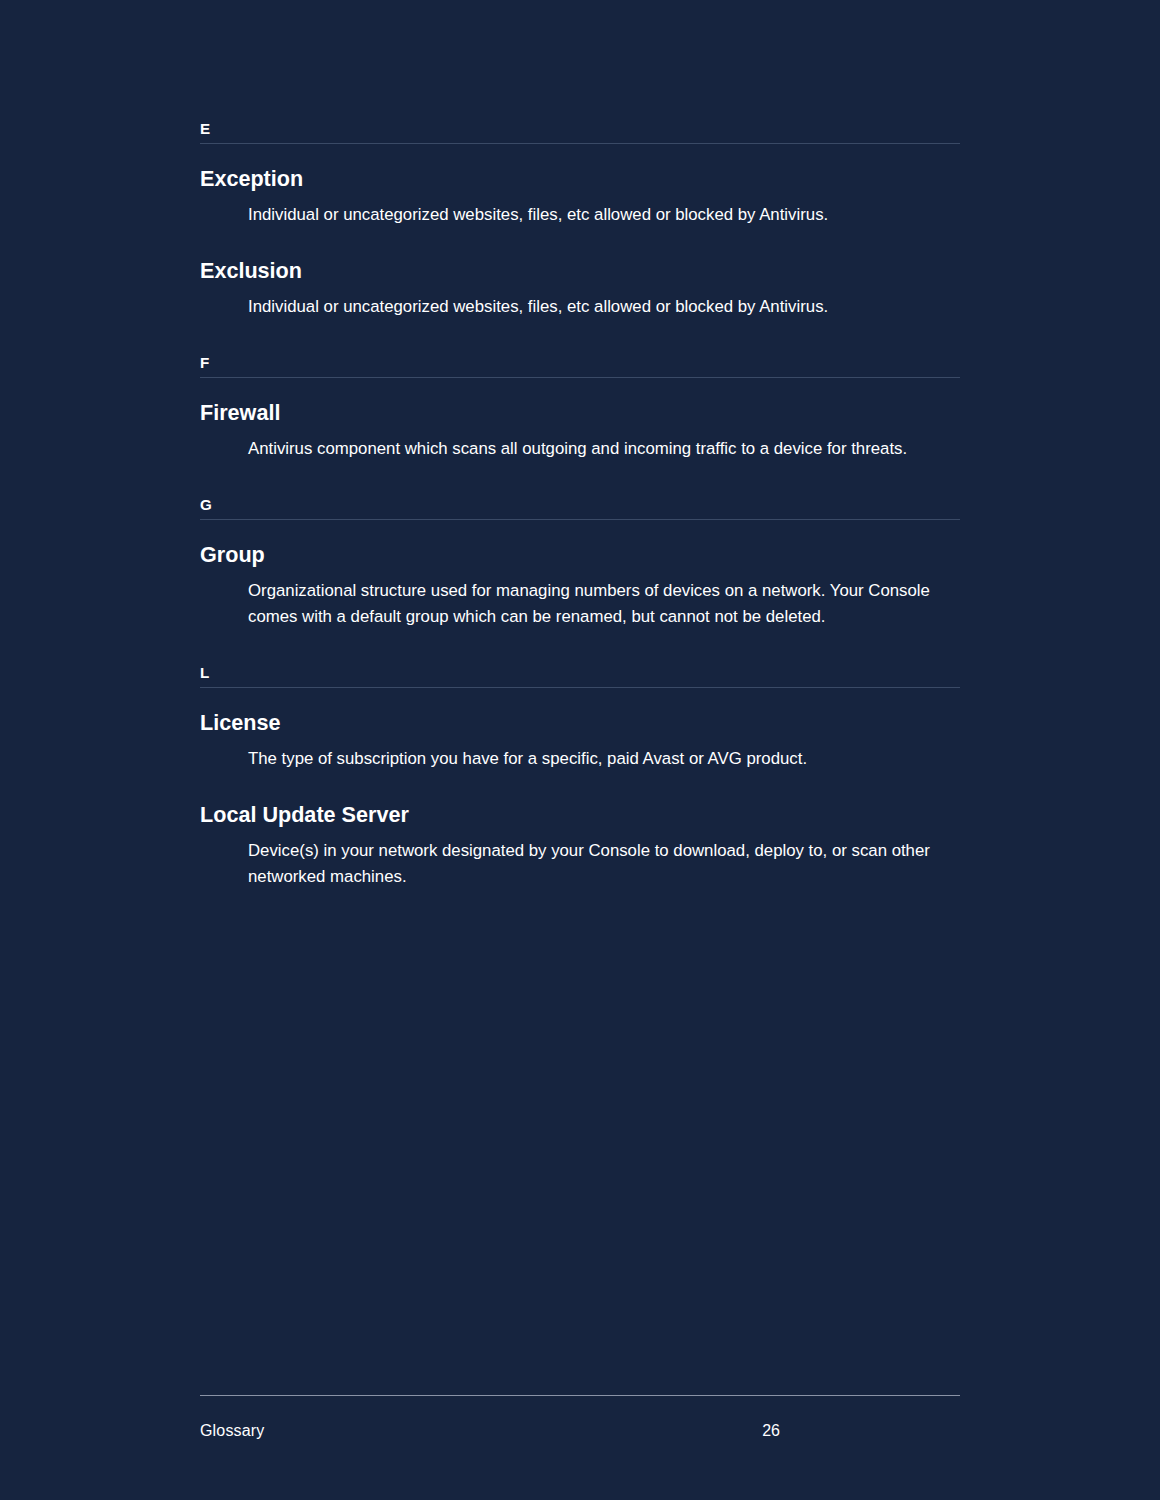E
Exception
Individual or uncategorized websites, files, etc allowed or blocked by Antivirus.
Exclusion
Individual or uncategorized websites, files, etc allowed or blocked by Antivirus.
F
Firewall
Antivirus component which scans all outgoing and incoming traffic to a device for threats.
G
Group
Organizational structure used for managing numbers of devices on a network. Your Console comes with a default group which can be renamed, but cannot not be deleted.
L
License
The type of subscription you have for a specific, paid Avast or AVG product.
Local Update Server
Device(s) in your network designated by your Console to download, deploy to, or scan other networked machines.
Glossary 26